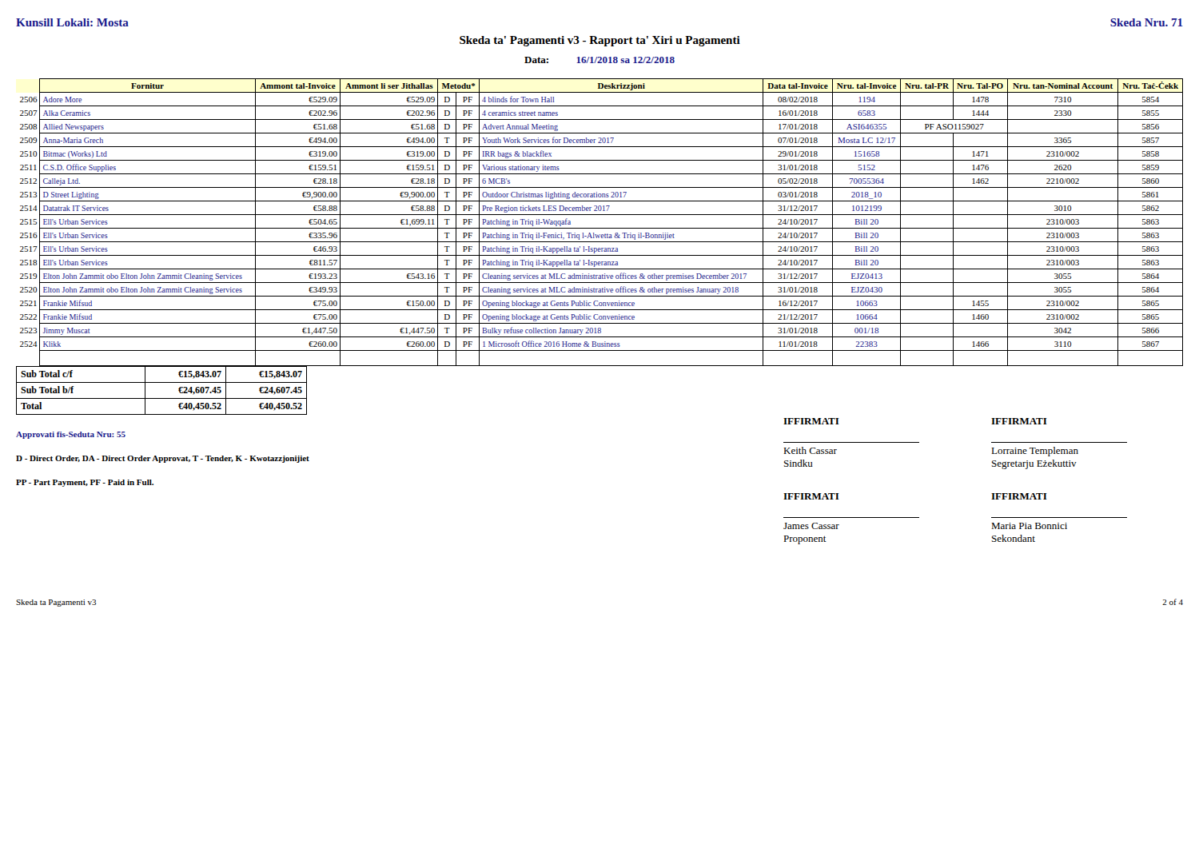Kunsill Lokali: Mosta
Skeda Nru. 71
Skeda ta' Pagamenti v3 - Rapport ta' Xiri u Pagamenti
Data: 16/1/2018 sa 12/2/2018
| | Fornitur | Ammont tal-Invoice | Ammont li ser Jithallas | Metodu* | Deskrizzjoni | Data tal-Invoice | Nru. tal-Invoice | Nru. tal-PR | Nru. Tal-PO | Nru. tan-Nominal Account | Nru. Taċ-Ċekk |
| --- | --- | --- | --- | --- | --- | --- | --- | --- | --- | --- | --- |
| 2506 | Adore More | €529.09 | €529.09 | D | PF | 4 blinds for Town Hall | 08/02/2018 | 1194 | | 1478 | 7310 | 5854 |
| 2507 | Alka Ceramics | €202.96 | €202.96 | D | PF | 4 ceramics street names | 16/01/2018 | 6583 | | 1444 | 2330 | 5855 |
| 2508 | Allied Newspapers | €51.68 | €51.68 | D | PF | Advert Annual Meeting | 17/01/2018 | ASI646355 | PF ASO1159027 | | 5856 |
| 2509 | Anna-Maria Grech | €494.00 | €494.00 | T | PF | Youth Work Services for December 2017 | 07/01/2018 | Mosta LC 12/17 | | | 3365 | 5857 |
| 2510 | Bitmac (Works) Ltd | €319.00 | €319.00 | D | PF | IRR bags & blackflex | 29/01/2018 | 151658 | | 1471 | 2310/002 | 5858 |
| 2511 | C.S.D. Office Supplies | €159.51 | €159.51 | D | PF | Various stationary items | 31/01/2018 | 5152 | | 1476 | 2620 | 5859 |
| 2512 | Calleja Ltd. | €28.18 | €28.18 | D | PF | 6 MCB's | 05/02/2018 | 70055364 | | 1462 | 2210/002 | 5860 |
| 2513 | D Street Lighting | €9,900.00 | €9,900.00 | T | PF | Outdoor Christmas lighting decorations 2017 | 03/01/2018 | 2018_10 | | | | 5861 |
| 2514 | Datatrak IT Services | €58.88 | €58.88 | D | PF | Pre Region tickets LES December 2017 | 31/12/2017 | 1012199 | | | 3010 | 5862 |
| 2515 | Ell's Urban Services | €504.65 | €1,699.11 | T | PF | Patching in Triq il-Waqqafa | 24/10/2017 | Bill 20 | | | 2310/003 | 5863 |
| 2516 | Ell's Urban Services | €335.96 | | T | PF | Patching in Triq il-Fenici, Triq l-Alwetta & Triq il-Bonnijiet | 24/10/2017 | Bill 20 | | | 2310/003 | 5863 |
| 2517 | Ell's Urban Services | €46.93 | | T | PF | Patching in Triq il-Kappella ta' l-Isperanza | 24/10/2017 | Bill 20 | | | 2310/003 | 5863 |
| 2518 | Ell's Urban Services | €811.57 | | T | PF | Patching in Triq il-Kappella ta' l-Isperanza | 24/10/2017 | Bill 20 | | | 2310/003 | 5863 |
| 2519 | Elton John Zammit obo Elton John Zammit Cleaning Services | €193.23 | €543.16 | T | PF | Cleaning services at MLC administrative offices & other premises December 2017 | 31/12/2017 | EJZ0413 | | | 3055 | 5864 |
| 2520 | Elton John Zammit obo Elton John Zammit Cleaning Services | €349.93 | | T | PF | Cleaning services at MLC administrative offices & other premises January 2018 | 31/01/2018 | EJZ0430 | | | 3055 | 5864 |
| 2521 | Frankie Mifsud | €75.00 | €150.00 | D | PF | Opening blockage at Gents Public Convenience | 16/12/2017 | 10663 | | 1455 | 2310/002 | 5865 |
| 2522 | Frankie Mifsud | €75.00 | | D | PF | Opening blockage at Gents Public Convenience | 21/12/2017 | 10664 | | 1460 | 2310/002 | 5865 |
| 2523 | Jimmy Muscat | €1,447.50 | €1,447.50 | T | PF | Bulky refuse collection January 2018 | 31/01/2018 | 001/18 | | | 3042 | 5866 |
| 2524 | Klikk | €260.00 | €260.00 | D | PF | 1 Microsoft Office 2016 Home & Business | 11/01/2018 | 22383 | | 1466 | 3110 | 5867 |
| Sub Total c/f | €15,843.07 | €15,843.07 |
| Sub Total b/f | €24,607.45 | €24,607.45 |
| Total | €40,450.52 | €40,450.52 |
Approvati fis-Seduta Nru: 55
D - Direct Order, DA - Direct Order Approvat, T - Tender, K - Kwotazzjonijiet
PP - Part Payment, PF - Paid in Full.
IFFIRMATI
Keith Cassar
Sindku
IFFIRMATI
Lorraine Templeman
Segretarju Eżekuttiv
IFFIRMATI
James Cassar
Proponent
IFFIRMATI
Maria Pia Bonnici
Sekondant
Skeda ta Pagamenti v3
2 of 4